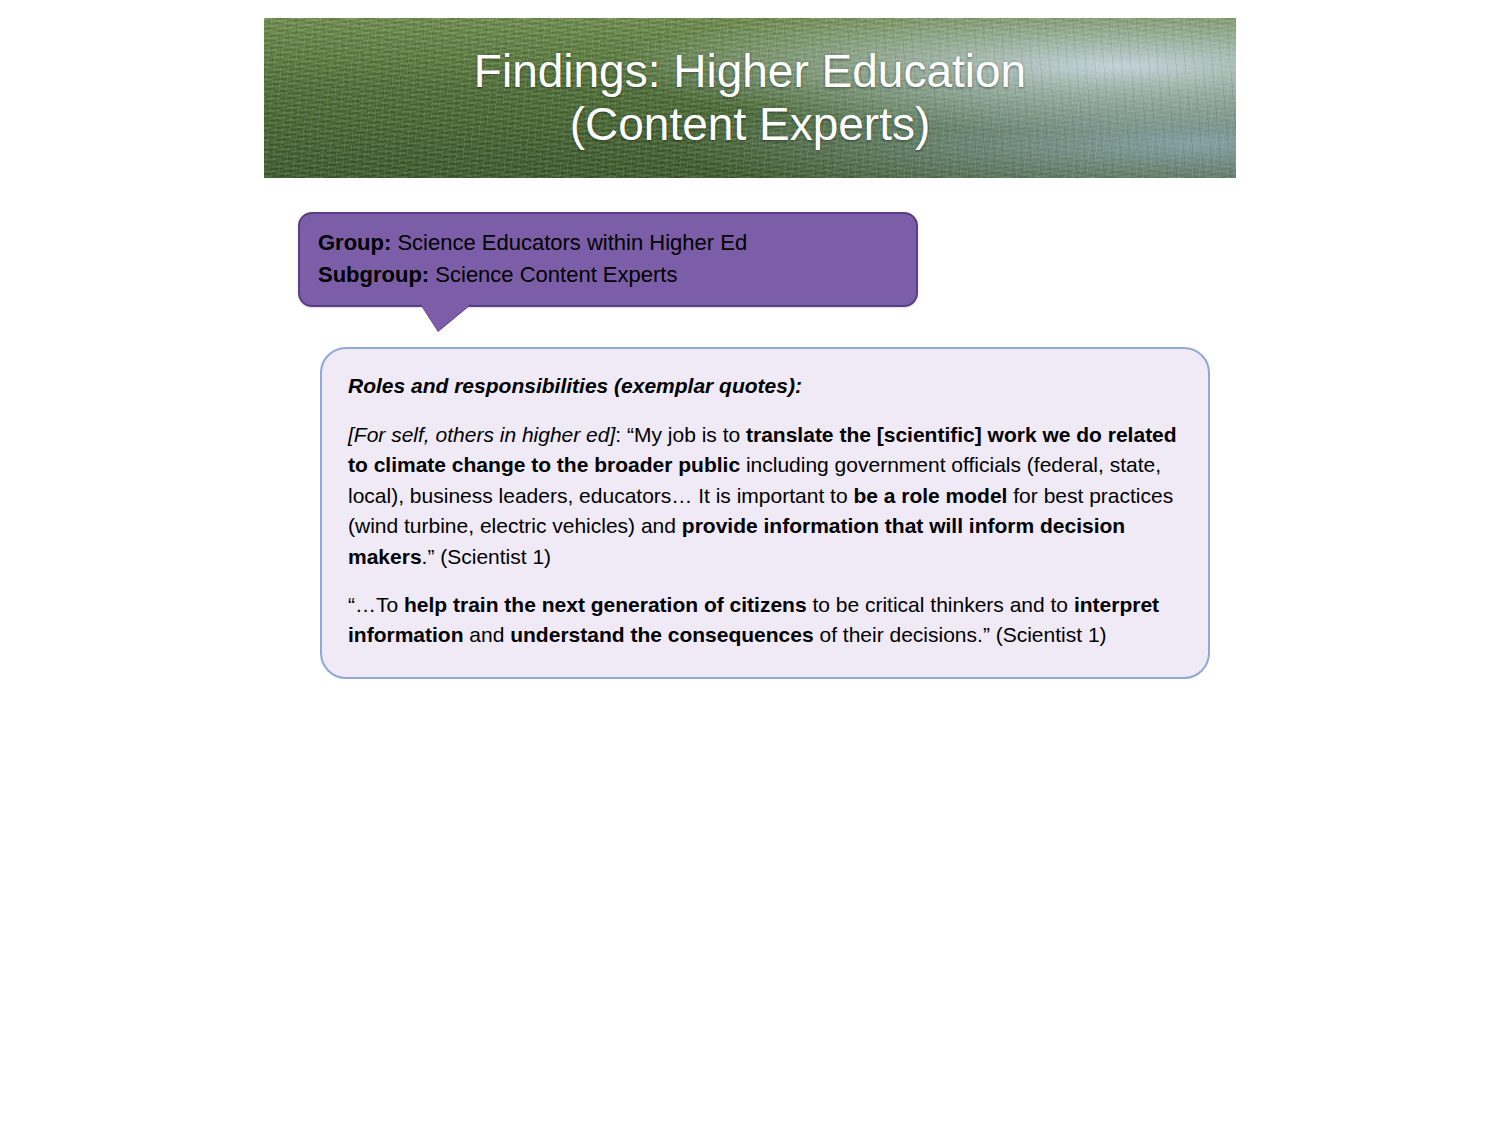Findings: Higher Education(Content Experts)
Group: Science Educators within Higher Ed
Subgroup: Science Content Experts
Roles and responsibilities (exemplar quotes):
[For self, others in higher ed]: “My job is to translate the [scientific] work we do related to climate change to the broader public including government officials (federal, state, local), business leaders, educators… It is important to be a role model for best practices (wind turbine, electric vehicles) and provide information that will inform decision makers.” (Scientist 1)
“…To help train the next generation of citizens to be critical thinkers and to interpret information and understand the consequences of their decisions.” (Scientist 1)